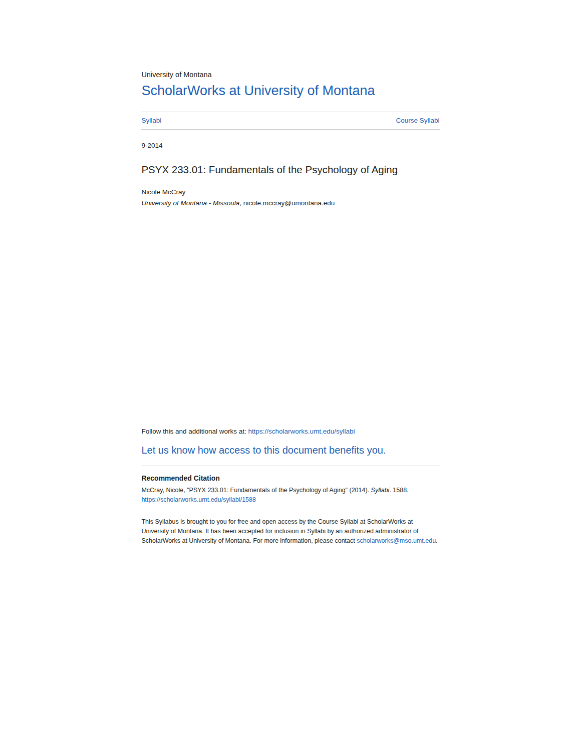University of Montana
ScholarWorks at University of Montana
Syllabi
Course Syllabi
9-2014
PSYX 233.01: Fundamentals of the Psychology of Aging
Nicole McCray
University of Montana - Missoula, nicole.mccray@umontana.edu
Follow this and additional works at: https://scholarworks.umt.edu/syllabi
Let us know how access to this document benefits you.
Recommended Citation
McCray, Nicole, "PSYX 233.01: Fundamentals of the Psychology of Aging" (2014). Syllabi. 1588.
https://scholarworks.umt.edu/syllabi/1588
This Syllabus is brought to you for free and open access by the Course Syllabi at ScholarWorks at University of Montana. It has been accepted for inclusion in Syllabi by an authorized administrator of ScholarWorks at University of Montana. For more information, please contact scholarworks@mso.umt.edu.